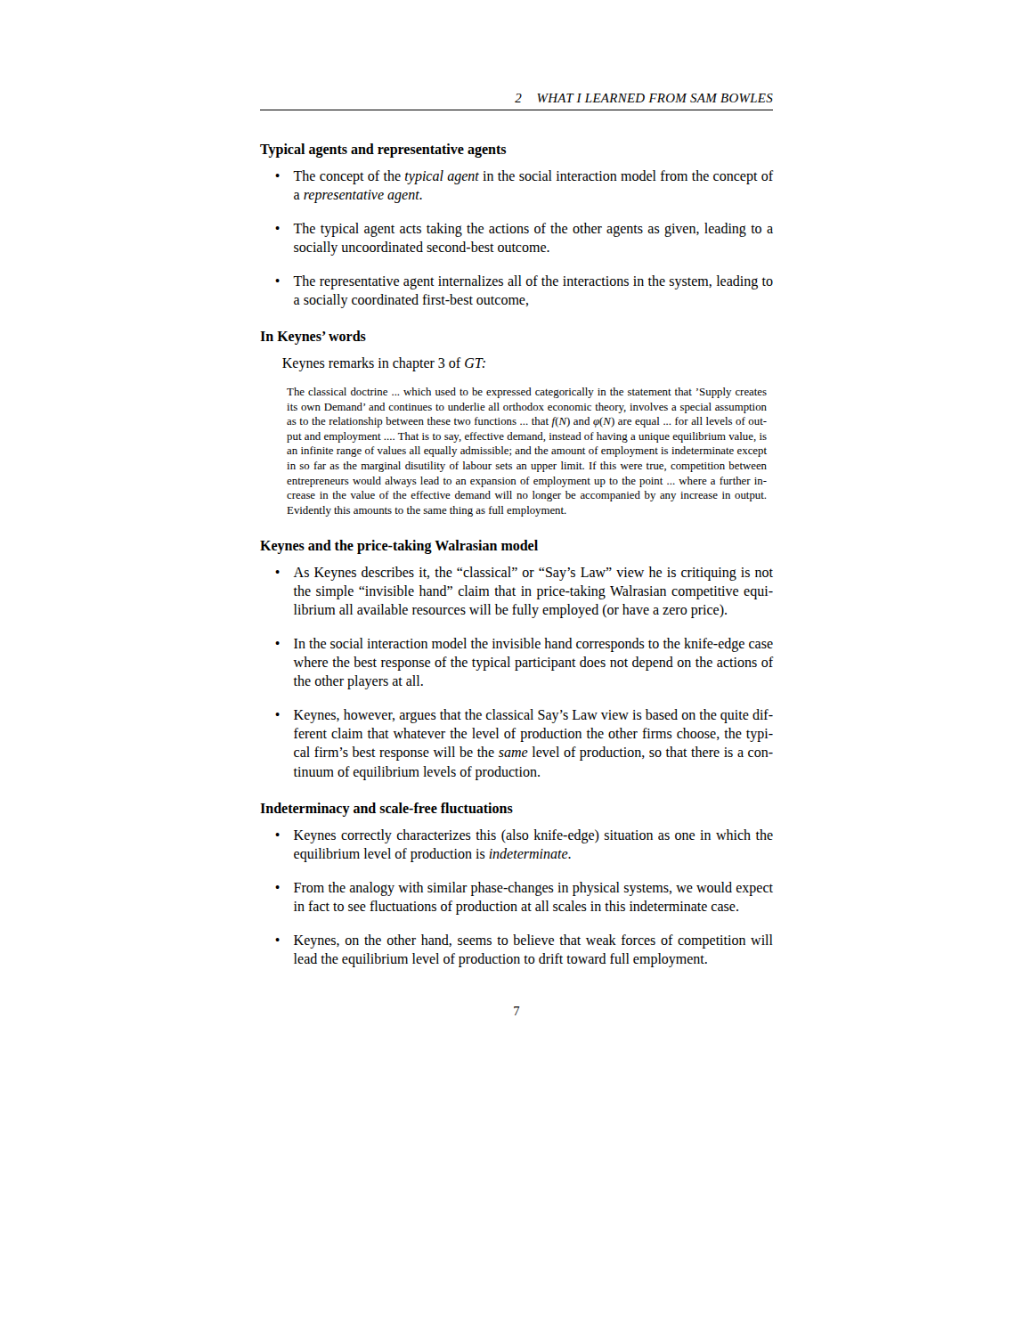2 WHAT I LEARNED FROM SAM BOWLES
Typical agents and representative agents
The concept of the typical agent in the social interaction model from the concept of a representative agent.
The typical agent acts taking the actions of the other agents as given, leading to a socially uncoordinated second-best outcome.
The representative agent internalizes all of the interactions in the system, leading to a socially coordinated first-best outcome,
In Keynes’ words
Keynes remarks in chapter 3 of GT:
The classical doctrine ... which used to be expressed categorically in the statement that ’Supply creates its own Demand’ and continues to underlie all orthodox economic theory, involves a special assumption as to the relationship between these two functions ... that f(N) and φ(N) are equal ... for all levels of output and employment .... That is to say, effective demand, instead of having a unique equilibrium value, is an infinite range of values all equally admissible; and the amount of employment is indeterminate except in so far as the marginal disutility of labour sets an upper limit. If this were true, competition between entrepreneurs would always lead to an expansion of employment up to the point ... where a further increase in the value of the effective demand will no longer be accompanied by any increase in output. Evidently this amounts to the same thing as full employment.
Keynes and the price-taking Walrasian model
As Keynes describes it, the “classical” or “Say’s Law” view he is critiquing is not the simple “invisible hand” claim that in price-taking Walrasian competitive equilibrium all available resources will be fully employed (or have a zero price).
In the social interaction model the invisible hand corresponds to the knife-edge case where the best response of the typical participant does not depend on the actions of the other players at all.
Keynes, however, argues that the classical Say’s Law view is based on the quite different claim that whatever the level of production the other firms choose, the typical firm’s best response will be the same level of production, so that there is a continuum of equilibrium levels of production.
Indeterminacy and scale-free fluctuations
Keynes correctly characterizes this (also knife-edge) situation as one in which the equilibrium level of production is indeterminate.
From the analogy with similar phase-changes in physical systems, we would expect in fact to see fluctuations of production at all scales in this indeterminate case.
Keynes, on the other hand, seems to believe that weak forces of competition will lead the equilibrium level of production to drift toward full employment.
7